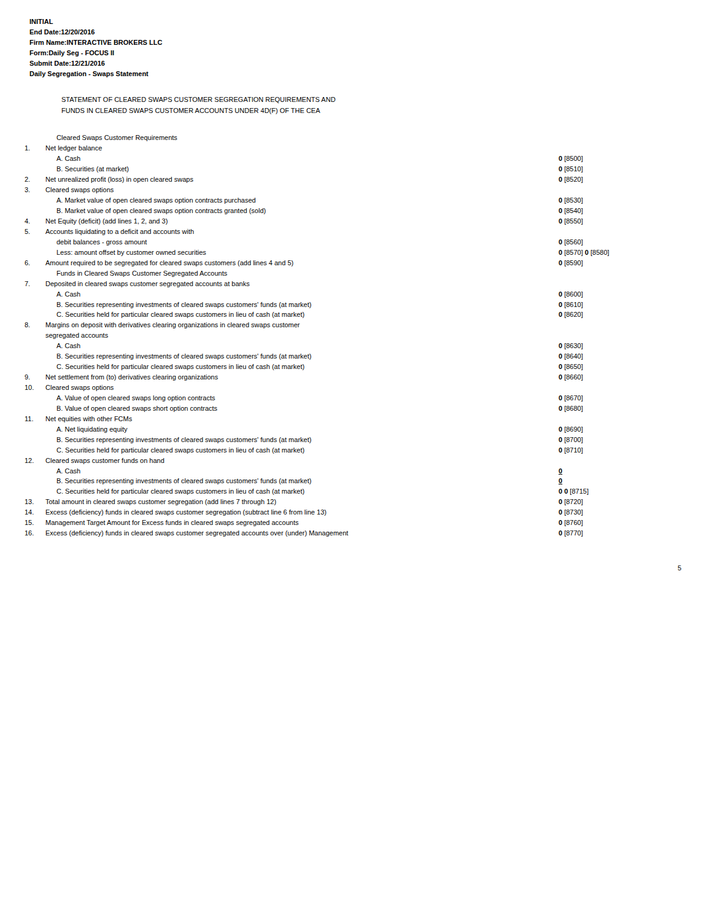INITIAL
End Date:12/20/2016
Firm Name:INTERACTIVE BROKERS LLC
Form:Daily Seg - FOCUS II
Submit Date:12/21/2016
Daily Segregation - Swaps Statement
STATEMENT OF CLEARED SWAPS CUSTOMER SEGREGATION REQUIREMENTS AND
FUNDS IN CLEARED SWAPS CUSTOMER ACCOUNTS UNDER 4D(F) OF THE CEA
| | Cleared Swaps Customer Requirements |
| 1. | Net ledger balance | |
| | A. Cash | 0 [8500] |
| | B. Securities (at market) | 0 [8510] |
| 2. | Net unrealized profit (loss) in open cleared swaps | 0 [8520] |
| 3. | Cleared swaps options | |
| | A. Market value of open cleared swaps option contracts purchased | 0 [8530] |
| | B. Market value of open cleared swaps option contracts granted (sold) | 0 [8540] |
| 4. | Net Equity (deficit) (add lines 1, 2, and 3) | 0 [8550] |
| 5. | Accounts liquidating to a deficit and accounts with | |
| | debit balances - gross amount | 0 [8560] |
| | Less: amount offset by customer owned securities | 0 [8570] 0 [8580] |
| 6. | Amount required to be segregated for cleared swaps customers (add lines 4 and 5) | 0 [8590] |
| | Funds in Cleared Swaps Customer Segregated Accounts | |
| 7. | Deposited in cleared swaps customer segregated accounts at banks | |
| | A. Cash | 0 [8600] |
| | B. Securities representing investments of cleared swaps customers' funds (at market) | 0 [8610] |
| | C. Securities held for particular cleared swaps customers in lieu of cash (at market) | 0 [8620] |
| 8. | Margins on deposit with derivatives clearing organizations in cleared swaps customer | |
| | segregated accounts | |
| | A. Cash | 0 [8630] |
| | B. Securities representing investments of cleared swaps customers' funds (at market) | 0 [8640] |
| | C. Securities held for particular cleared swaps customers in lieu of cash (at market) | 0 [8650] |
| 9. | Net settlement from (to) derivatives clearing organizations | 0 [8660] |
| 10. | Cleared swaps options | |
| | A. Value of open cleared swaps long option contracts | 0 [8670] |
| | B. Value of open cleared swaps short option contracts | 0 [8680] |
| 11. | Net equities with other FCMs | |
| | A. Net liquidating equity | 0 [8690] |
| | B. Securities representing investments of cleared swaps customers' funds (at market) | 0 [8700] |
| | C. Securities held for particular cleared swaps customers in lieu of cash (at market) | 0 [8710] |
| 12. | Cleared swaps customer funds on hand | |
| | A. Cash | 0 |
| | B. Securities representing investments of cleared swaps customers' funds (at market) | 0 |
| | C. Securities held for particular cleared swaps customers in lieu of cash (at market) | 0 0 [8715] |
| 13. | Total amount in cleared swaps customer segregation (add lines 7 through 12) | 0 [8720] |
| 14. | Excess (deficiency) funds in cleared swaps customer segregation (subtract line 6 from line 13) | 0 [8730] |
| 15. | Management Target Amount for Excess funds in cleared swaps segregated accounts | 0 [8760] |
| 16. | Excess (deficiency) funds in cleared swaps customer segregated accounts over (under) Management | 0 [8770] |
5